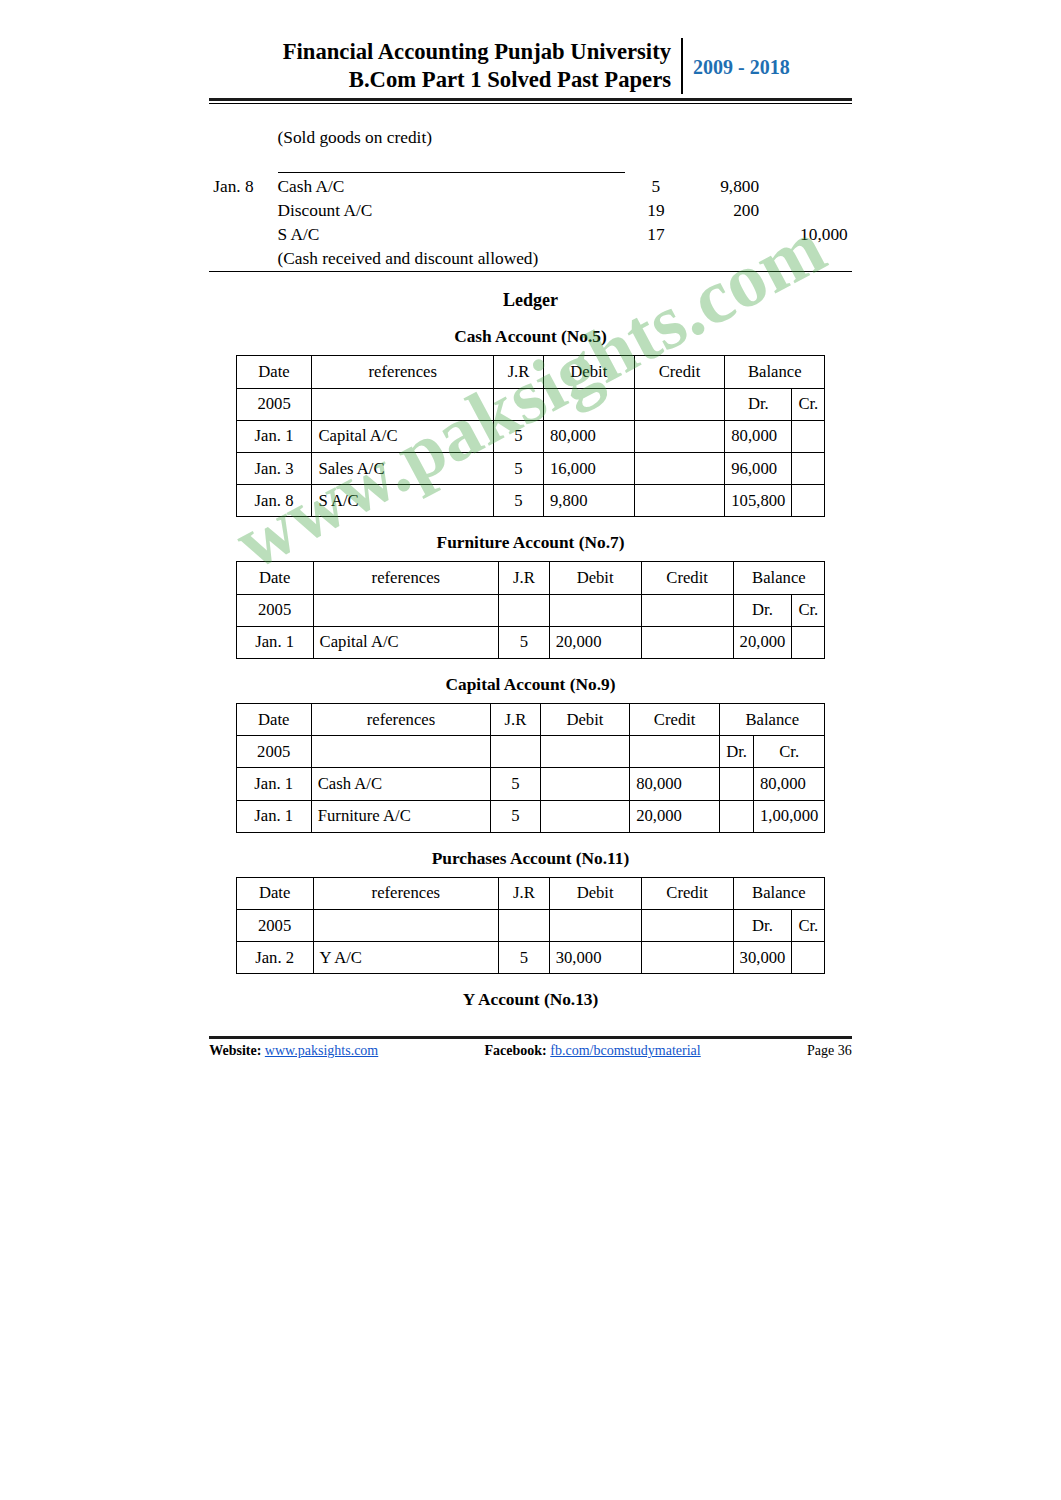Financial Accounting Punjab University
B.Com Part 1 Solved Past Papers
2009 - 2018
www.paksights.com
| | (Sold goods on credit) | | | |
| Jan. 8 | Cash A/C | 5 | 9,800 | |
| | Discount A/C | 19 | 200 | |
| | S A/C | 17 | | 10,000 |
| | (Cash received and discount allowed) | | | |
Ledger
Cash Account (No.5)
| Date | references | J.R | Debit | Credit | Balance |
| --- | --- | --- | --- | --- | --- |
| 2005 | | | | | Dr. | Cr. |
| Jan. 1 | Capital A/C | 5 | 80,000 | | 80,000 | |
| Jan. 3 | Sales A/C | 5 | 16,000 | | 96,000 | |
| Jan. 8 | S A/C | 5 | 9,800 | | 105,800 | |
Furniture Account (No.7)
| Date | references | J.R | Debit | Credit | Balance |
| --- | --- | --- | --- | --- | --- |
| 2005 | | | | | Dr. | Cr. |
| Jan. 1 | Capital A/C | 5 | 20,000 | | 20,000 | |
Capital Account (No.9)
| Date | references | J.R | Debit | Credit | Balance |
| --- | --- | --- | --- | --- | --- |
| 2005 | | | | | Dr. | Cr. |
| Jan. 1 | Cash A/C | 5 | | 80,000 | | 80,000 |
| Jan. 1 | Furniture A/C | 5 | | 20,000 | | 1,00,000 |
Purchases Account (No.11)
| Date | references | J.R | Debit | Credit | Balance |
| --- | --- | --- | --- | --- | --- |
| 2005 | | | | | Dr. | Cr. |
| Jan. 2 | Y A/C | 5 | 30,000 | | 30,000 | |
Y Account (No.13)
Website: www.paksights.com
Facebook: fb.com/bcomstudymaterial
Page 36